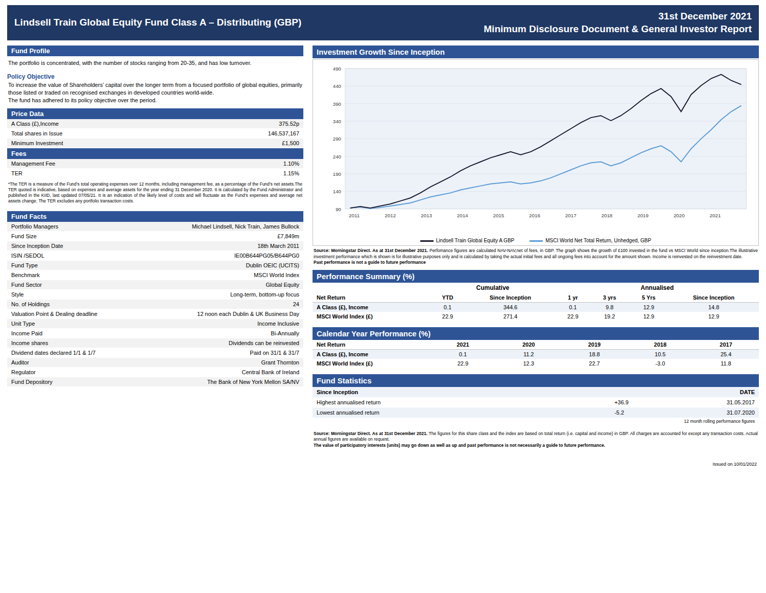Lindsell Train Global Equity Fund Class A – Distributing (GBP)
31st December 2021
Minimum Disclosure Document & General Investor Report
Fund Profile
The portfolio is concentrated, with the number of stocks ranging from 20-35, and has low turnover.
Policy Objective
To increase the value of Shareholders’ capital over the longer term from a focused portfolio of global equities, primarily those listed or traded on recognised exchanges in developed countries world-wide.
The fund has adhered to its policy objective over the period.
Price Data
| A Class (£),Income | 375.52p |
| Total shares in Issue | 146,537,167 |
| Minimum Investment | £1,500 |
Fees
| Management Fee | 1.10% |
| TER | 1.15% |
*The TER is a measure of the Fund’s total operating expenses over 12 months, including management fee, as a percentage of the Fund’s net assets.The TER quoted is indicative, based on expenses and average assets for the year ending 31 December 2020. It is calculated by the Fund Administrator and published in the KIID, last updated 07/05/21. It is an indication of the likely level of costs and will fluctuate as the Fund’s expenses and average net assets change. The TER excludes any portfolio transaction costs.
Fund Facts
| Portfolio Managers | Michael Lindsell, Nick Train, James Bullock |
| Fund Size | £7,849m |
| Since Inception Date | 18th March 2011 |
| ISIN /SEDOL | IE00B644PG05/B644PG0 |
| Fund Type | Dublin OEIC (UCITS) |
| Benchmark | MSCI World Index |
| Fund Sector | Global Equity |
| Style | Long-term, bottom-up focus |
| No. of Holdings | 24 |
| Valuation Point & Dealing deadline | 12 noon each Dublin & UK Business Day |
| Unit Type | Income Inclusive |
| Income Paid | Bi-Annually |
| Income shares | Dividends can be reinvested |
| Dividend dates declared 1/1 & 1/7 | Paid on 31/1 & 31/7 |
| Auditor | Grant Thornton |
| Regulator | Central Bank of Ireland |
| Fund Depository | The Bank of New York Mellon SA/NV |
Investment Growth Since Inception
490 440 390 340 290 240 190 140 90 2011 2012 2013 2014 2015 2016 2017 2018 2019 2020 2021
Lindsell Train Global Equity A GBP
MSCI World Net Total Return, Unhedged, GBP
Source: Morningstar Direct. As at 31st December 2021. Perfomance figures are calculated NAV-NAV,net of fees, in GBP. The graph shows the growth of £100 invested in the fund vs MSCI World since inception.The illustrative investment performance which is shown is for illustrative purposes only and is calculated by taking the actual initial fees and all ongoing fees into account for the amount shown. Income is reinvested on the reinvestment date.
Past performance is not a guide to future performance
Performance Summary (%)
| | Cumulative | Annualised |
| --- | --- | --- |
| Net Return | YTD | Since Inception | 1 yr | 3 yrs | 5 Yrs | Since Inception |
| A Class (£), Income | 0.1 | 344.6 | 0.1 | 9.8 | 12.9 | 14.8 |
| MSCI World Index (£) | 22.9 | 271.4 | 22.9 | 19.2 | 12.9 | 12.9 |
Calendar Year Performance (%)
| Net Return | 2021 | 2020 | 2019 | 2018 | 2017 |
| --- | --- | --- | --- | --- | --- |
| A Class (£), Income | 0.1 | 11.2 | 18.8 | 10.5 | 25.4 |
| MSCI World Index (£) | 22.9 | 12.3 | 22.7 | -3.0 | 11.8 |
Fund Statistics
| Since Inception | | DATE |
| Highest annualised return | +36.9 | 31.05.2017 |
| Lowest annualised return | -5.2 | 31.07.2020 |
12 month rolling performance figures
Source: Morningstar Direct. As at 31st December 2021. The figures for this share class and the index are based on total return (i.e. capital and income) in GBP. All charges are accounted for except any transaction costs. Actual annual figures are available on request.
The value of participatory interests (units) may go down as well as up and past performance is not necessarily a guide to future performance.
Issued on 10/01/2022